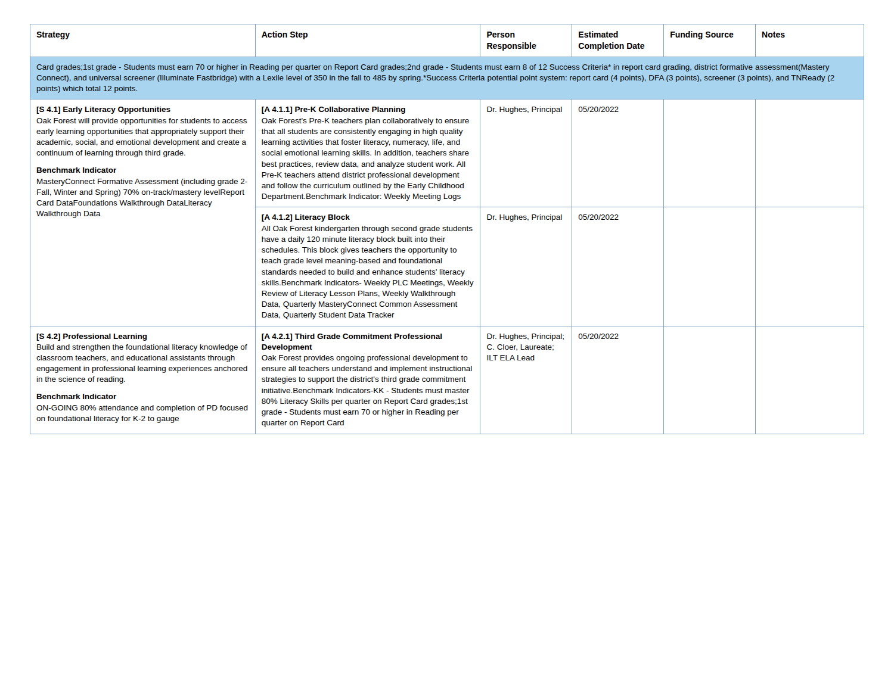| Card grades;1st grade - Students must earn 70 or higher in Reading per quarter on Report Card grades;2nd grade - Students must earn 8 of 12 Success Criteria* in report card grading, district formative assessment(Mastery Connect), and universal screener (Illuminate Fastbridge) with a Lexile level of 350 in the fall to 485 by spring.*Success Criteria potential point system: report card (4 points), DFA (3 points), screener (3 points), and TNReady (2 points) which total 12 points. |
| Strategy | Action Step | Person Responsible | Estimated Completion Date | Funding Source | Notes |
| [S 4.1] Early Literacy Opportunities Oak Forest will provide opportunities for students to access early learning opportunities that appropriately support their academic, social, and emotional development and create a continuum of learning through third grade. Benchmark Indicator MasteryConnect Formative Assessment (including grade 2-Fall, Winter and Spring) 70% on-track/mastery levelReport Card DataFoundations Walkthrough DataLiteracy Walkthrough Data | [A 4.1.1] Pre-K Collaborative Planning Oak Forest's Pre-K teachers plan collaboratively to ensure that all students are consistently engaging in high quality learning activities that foster literacy, numeracy, life, and social emotional learning skills. In addition, teachers share best practices, review data, and analyze student work. All Pre-K teachers attend district professional development and follow the curriculum outlined by the Early Childhood Department.Benchmark Indicator: Weekly Meeting Logs | Dr. Hughes, Principal | 05/20/2022 | | |
| [A 4.1.2] Literacy Block All Oak Forest kindergarten through second grade students have a daily 120 minute literacy block built into their schedules. This block gives teachers the opportunity to teach grade level meaning-based and foundational standards needed to build and enhance students' literacy skills.Benchmark Indicators- Weekly PLC Meetings, Weekly Review of Literacy Lesson Plans, Weekly Walkthrough Data, Quarterly MasteryConnect Common Assessment Data, Quarterly Student Data Tracker | Dr. Hughes, Principal | 05/20/2022 | | |
| [S 4.2] Professional Learning Build and strengthen the foundational literacy knowledge of classroom teachers, and educational assistants through engagement in professional learning experiences anchored in the science of reading. Benchmark Indicator ON-GOING 80% attendance and completion of PD focused on foundational literacy for K-2 to gauge | [A 4.2.1] Third Grade Commitment Professional Development Oak Forest provides ongoing professional development to ensure all teachers understand and implement instructional strategies to support the district's third grade commitment initiative.Benchmark Indicators-KK - Students must master 80% Literacy Skills per quarter on Report Card grades;1st grade - Students must earn 70 or higher in Reading per quarter on Report Card | Dr. Hughes, Principal; C. Cloer, Laureate; ILT ELA Lead | 05/20/2022 | | |